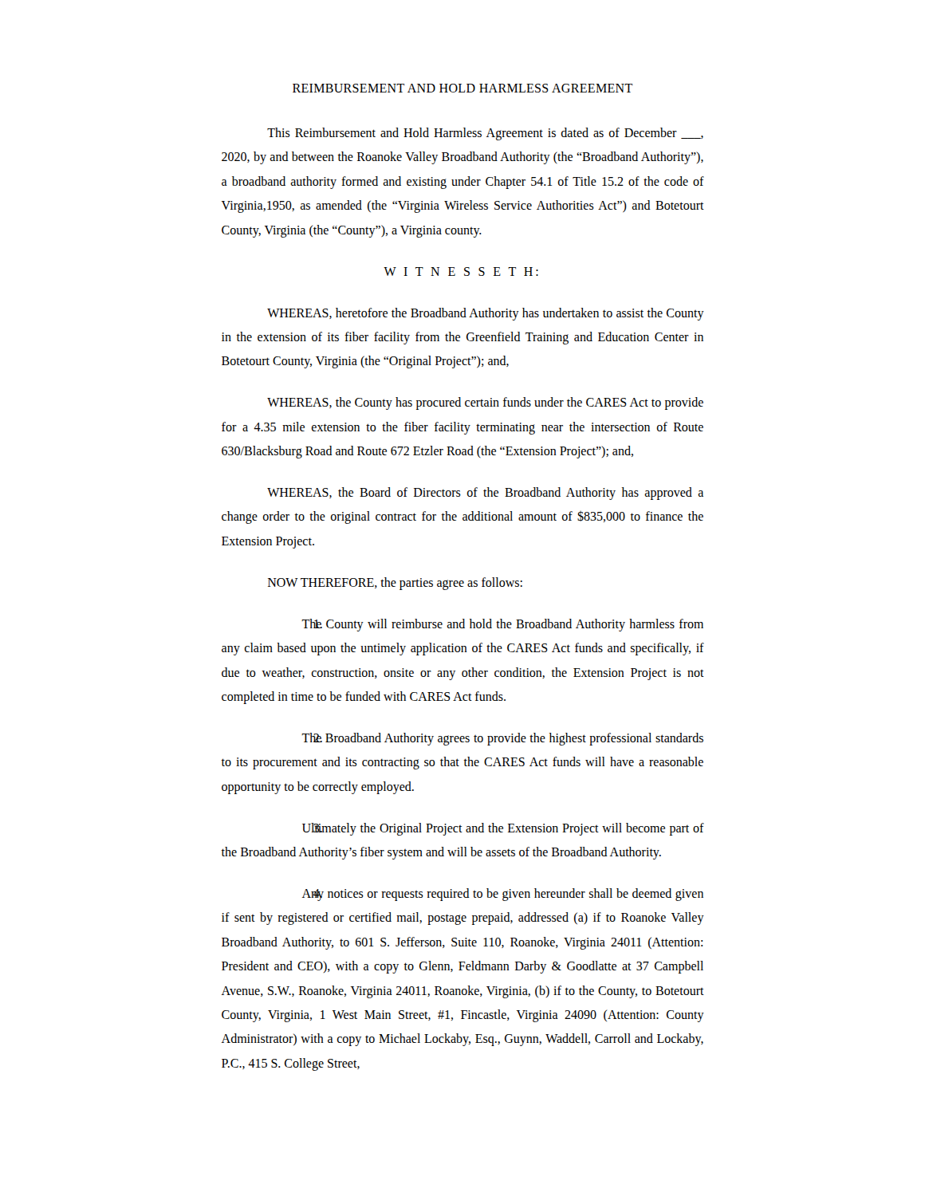Reimbursement and Hold Harmless Agreement
This Reimbursement and Hold Harmless Agreement is dated as of December ___, 2020, by and between the Roanoke Valley Broadband Authority (the “Broadband Authority”), a broadband authority formed and existing under Chapter 54.1 of Title 15.2 of the code of Virginia,1950, as amended (the “Virginia Wireless Service Authorities Act”) and Botetourt County, Virginia (the “County”), a Virginia county.
W I T N E S S E T H:
WHEREAS, heretofore the Broadband Authority has undertaken to assist the County in the extension of its fiber facility from the Greenfield Training and Education Center in Botetourt County, Virginia (the “Original Project”); and,
WHEREAS, the County has procured certain funds under the CARES Act to provide for a 4.35 mile extension to the fiber facility terminating near the intersection of Route 630/Blacksburg Road and Route 672 Etzler Road (the “Extension Project”); and,
WHEREAS, the Board of Directors of the Broadband Authority has approved a change order to the original contract for the additional amount of $835,000 to finance the Extension Project.
NOW THEREFORE, the parties agree as follows:
1. The County will reimburse and hold the Broadband Authority harmless from any claim based upon the untimely application of the CARES Act funds and specifically, if due to weather, construction, onsite or any other condition, the Extension Project is not completed in time to be funded with CARES Act funds.
2. The Broadband Authority agrees to provide the highest professional standards to its procurement and its contracting so that the CARES Act funds will have a reasonable opportunity to be correctly employed.
3. Ultimately the Original Project and the Extension Project will become part of the Broadband Authority’s fiber system and will be assets of the Broadband Authority.
4. Any notices or requests required to be given hereunder shall be deemed given if sent by registered or certified mail, postage prepaid, addressed (a) if to Roanoke Valley Broadband Authority, to 601 S. Jefferson, Suite 110, Roanoke, Virginia 24011 (Attention: President and CEO), with a copy to Glenn, Feldmann Darby & Goodlatte at 37 Campbell Avenue, S.W., Roanoke, Virginia 24011, Roanoke, Virginia, (b) if to the County, to Botetourt County, Virginia, 1 West Main Street, #1, Fincastle, Virginia 24090 (Attention: County Administrator) with a copy to Michael Lockaby, Esq., Guynn, Waddell, Carroll and Lockaby, P.C., 415 S. College Street,